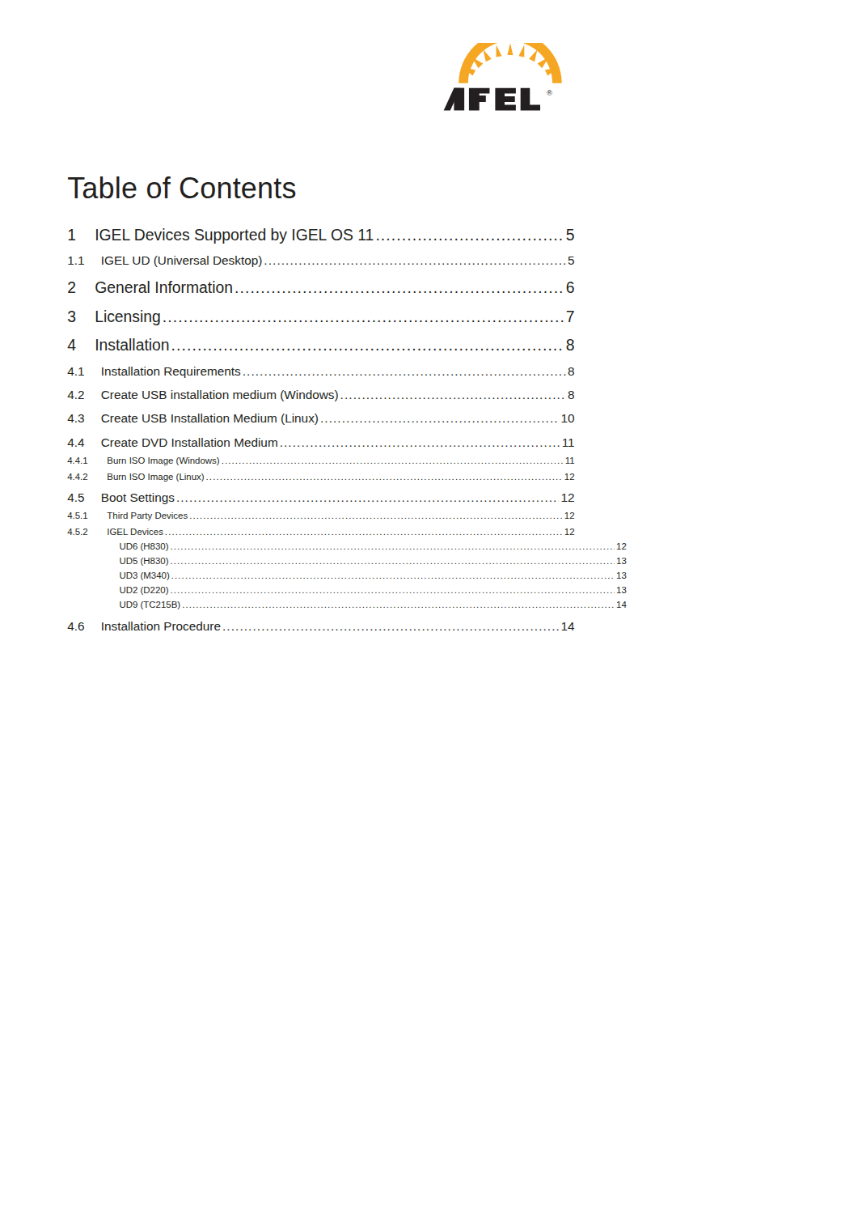®
Table of Contents
1 IGEL Devices Supported by IGEL OS 11 .......................................................... 5
1.1 IGEL UD (Universal Desktop) ................................................................................................. 5
2 General Information ......................................................................................... 6
3 Licensing ....................................................................................................... 7
4 Installation .................................................................................................... 8
4.1 Installation Requirements ................................................................................................... 8
4.2 Create USB installation medium (Windows) ......................................................................... 8
4.3 Create USB Installation Medium (Linux) .............................................................................. 10
4.4 Create DVD Installation Medium ......................................................................................... 11
4.4.1 Burn ISO Image (Windows) ................................................................................................................................................. 11
4.4.2 Burn ISO Image (Linux) ....................................................................................................................................................... 12
4.5 Boot Settings ................................................................................................................. 12
4.5.1 Third Party Devices .............................................................................................................................................................. 12
4.5.2 IGEL Devices ............................................................................................................................................................................. 12
UD6 (H830) ................................................................................................................................................................................. 12
UD5 (H830) ................................................................................................................................................................................. 13
UD3 (M340) ............................................................................................................................................................................... 13
UD2 (D220) ................................................................................................................................................................................. 13
UD9 (TC215B) ............................................................................................................................................................................. 14
4.6 Installation Procedure ....................................................................................................... 14